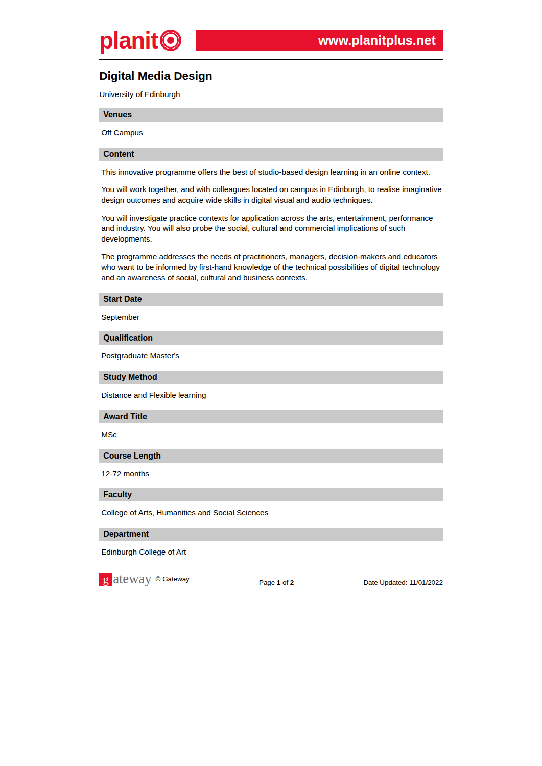planit
www.planitplus.net
Digital Media Design
University of Edinburgh
Venues
Off Campus
Content
This innovative programme offers the best of studio-based design learning in an online context.
You will work together, and with colleagues located on campus in Edinburgh, to realise imaginative design outcomes and acquire wide skills in digital visual and audio techniques.
You will investigate practice contexts for application across the arts, entertainment, performance and industry. You will also probe the social, cultural and commercial implications of such developments.
The programme addresses the needs of practitioners, managers, decision-makers and educators who want to be informed by first-hand knowledge of the technical possibilities of digital technology and an awareness of social, cultural and business contexts.
Start Date
September
Qualification
Postgraduate Master's
Study Method
Distance and Flexible learning
Award Title
MSc
Course Length
12-72 months
Faculty
College of Arts, Humanities and Social Sciences
Department
Edinburgh College of Art
gateway © Gateway
Page 1 of 2
Date Updated: 11/01/2022